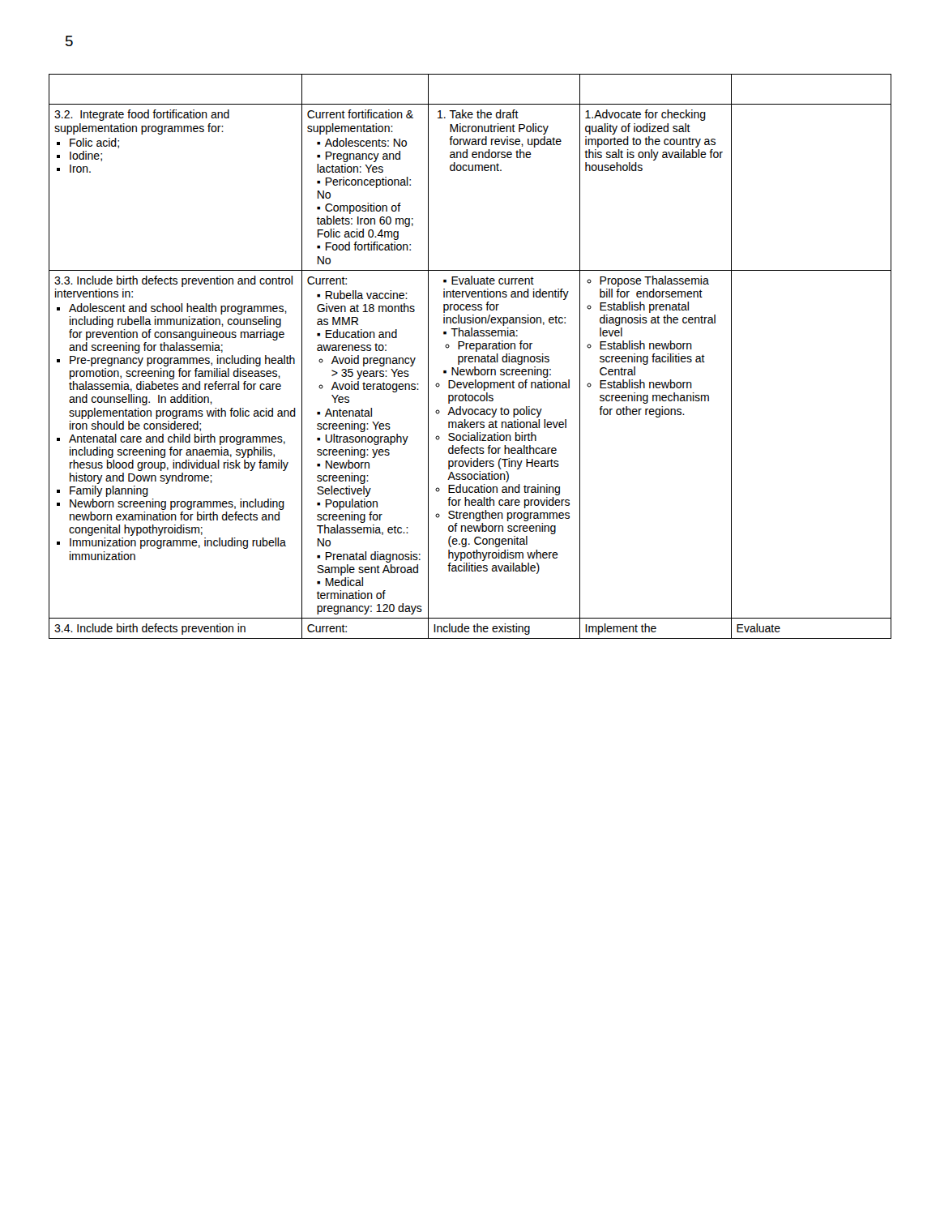5
| 3.2. Integrate food fortification and supplementation programmes for: Folic acid; Iodine; Iron. | Current fortification & supplementation: Adolescents: No Pregnancy and lactation: Yes Periconceptional: No Composition of tablets: Iron 60 mg; Folic acid 0.4mg Food fortification: No | Take the draft Micronutrient Policy forward revise, update and endorse the document. | 1.Advocate for checking quality of iodized salt imported to the country as this salt is only available for households | |
| 3.3. Include birth defects prevention and control interventions in: Adolescent and school health programmes, including rubella immunization, counseling for prevention of consanguineous marriage and screening for thalassemia; Pre-pregnancy programmes, including health promotion, screening for familial diseases, thalassemia, diabetes and referral for care and counselling. In addition, supplementation programs with folic acid and iron should be considered; Antenatal care and child birth programmes, including screening for anaemia, syphilis, rhesus blood group, individual risk by family history and Down syndrome; Family planning Newborn screening programmes, including newborn examination for birth defects and congenital hypothyroidism; Immunization programme, including rubella immunization | Current: Rubella vaccine: Given at 18 months as MMR Education and awareness to: Avoid pregnancy > 35 years: Yes Avoid teratogens: Yes Antenatal screening: Yes Ultrasonography screening: yes Newborn screening: Selectively Population screening for Thalassemia, etc.: No Prenatal diagnosis: Sample sent Abroad Medical termination of pregnancy: 120 days | Evaluate current interventions and identify process for inclusion/expansion, etc: Thalassemia: Preparation for prenatal diagnosis Newborn screening: Development of national protocols Advocacy to policy makers at national level Socialization birth defects for healthcare providers (Tiny Hearts Association) Education and training for health care providers Strengthen programmes of newborn screening (e.g. Congenital hypothyroidism where facilities available) | Propose Thalassemia bill for endorsement Establish prenatal diagnosis at the central level Establish newborn screening facilities at Central Establish newborn screening mechanism for other regions. | |
| 3.4. Include birth defects prevention in | Current: | Include the existing | Implement the | Evaluate |